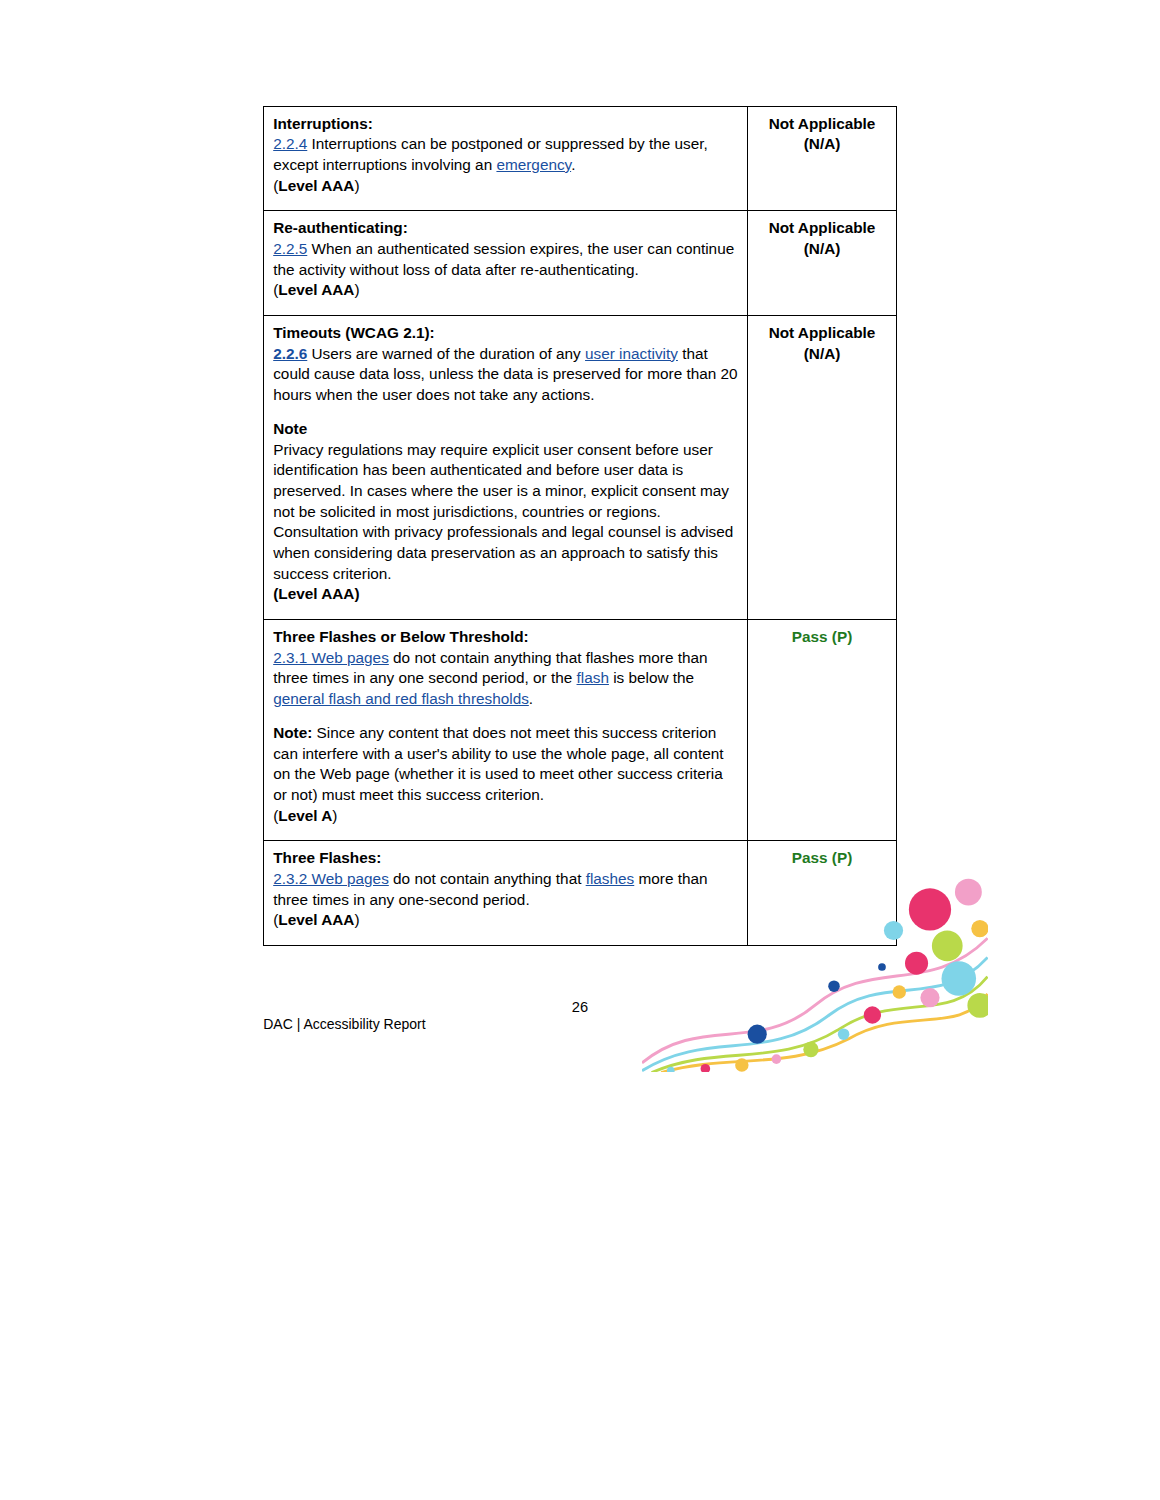| Interruptions: 2.2.4 Interruptions can be postponed or suppressed by the user, except interruptions involving an emergency . ( Level AAA ) | Not Applicable (N/A) |
| Re-authenticating: 2.2.5 When an authenticated session expires, the user can continue the activity without loss of data after re-authenticating. ( Level AAA ) | Not Applicable (N/A) |
| Timeouts (WCAG 2.1): 2.2.6 Users are warned of the duration of any user inactivity that could cause data loss, unless the data is preserved for more than 20 hours when the user does not take any actions. Note Privacy regulations may require explicit user consent before user identification has been authenticated and before user data is preserved. In cases where the user is a minor, explicit consent may not be solicited in most jurisdictions, countries or regions. Consultation with privacy professionals and legal counsel is advised when considering data preservation as an approach to satisfy this success criterion. (Level AAA) | Not Applicable (N/A) |
| Three Flashes or Below Threshold: 2.3.1 Web pages do not contain anything that flashes more than three times in any one second period, or the flash is below the general flash and red flash thresholds . Note: Since any content that does not meet this success criterion can interfere with a user's ability to use the whole page, all content on the Web page (whether it is used to meet other success criteria or not) must meet this success criterion. ( Level A ) | Pass (P) |
| Three Flashes: 2.3.2 Web pages do not contain anything that flashes more than three times in any one-second period. ( Level AAA ) | Pass (P) |
26
DAC | Accessibility Report